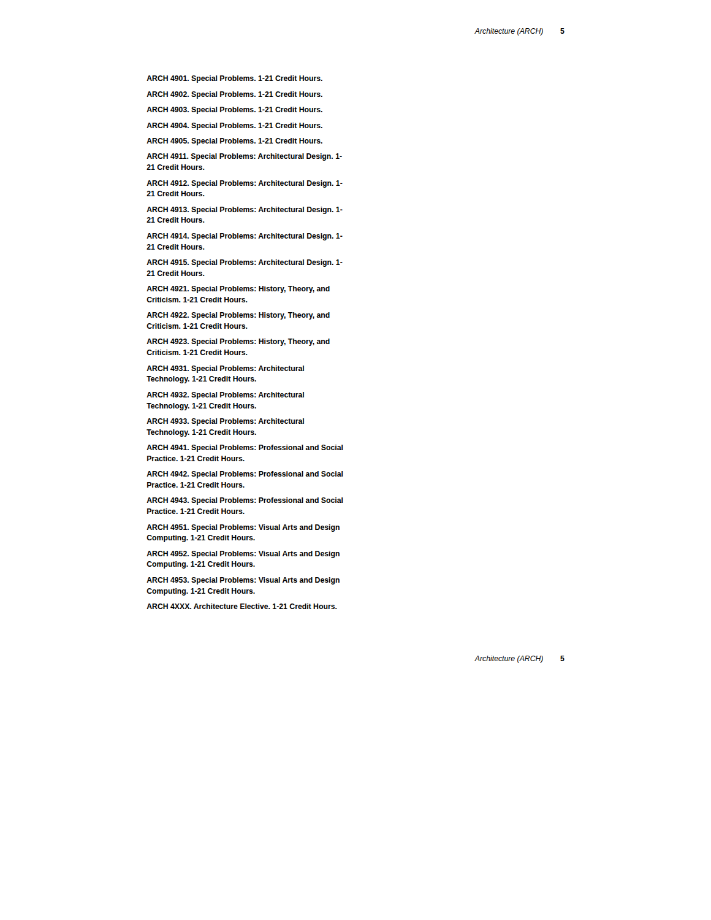Architecture (ARCH) 5
ARCH 4901. Special Problems. 1-21 Credit Hours.
ARCH 4902. Special Problems. 1-21 Credit Hours.
ARCH 4903. Special Problems. 1-21 Credit Hours.
ARCH 4904. Special Problems. 1-21 Credit Hours.
ARCH 4905. Special Problems. 1-21 Credit Hours.
ARCH 4911. Special Problems: Architectural Design. 1-21 Credit Hours.
ARCH 4912. Special Problems: Architectural Design. 1-21 Credit Hours.
ARCH 4913. Special Problems: Architectural Design. 1-21 Credit Hours.
ARCH 4914. Special Problems: Architectural Design. 1-21 Credit Hours.
ARCH 4915. Special Problems: Architectural Design. 1-21 Credit Hours.
ARCH 4921. Special Problems: History, Theory, and Criticism. 1-21 Credit Hours.
ARCH 4922. Special Problems: History, Theory, and Criticism. 1-21 Credit Hours.
ARCH 4923. Special Problems: History, Theory, and Criticism. 1-21 Credit Hours.
ARCH 4931. Special Problems: Architectural Technology. 1-21 Credit Hours.
ARCH 4932. Special Problems: Architectural Technology. 1-21 Credit Hours.
ARCH 4933. Special Problems: Architectural Technology. 1-21 Credit Hours.
ARCH 4941. Special Problems: Professional and Social Practice. 1-21 Credit Hours.
ARCH 4942. Special Problems: Professional and Social Practice. 1-21 Credit Hours.
ARCH 4943. Special Problems: Professional and Social Practice. 1-21 Credit Hours.
ARCH 4951. Special Problems: Visual Arts and Design Computing. 1-21 Credit Hours.
ARCH 4952. Special Problems: Visual Arts and Design Computing. 1-21 Credit Hours.
ARCH 4953. Special Problems: Visual Arts and Design Computing. 1-21 Credit Hours.
ARCH 4XXX. Architecture Elective. 1-21 Credit Hours.
Architecture (ARCH) 5